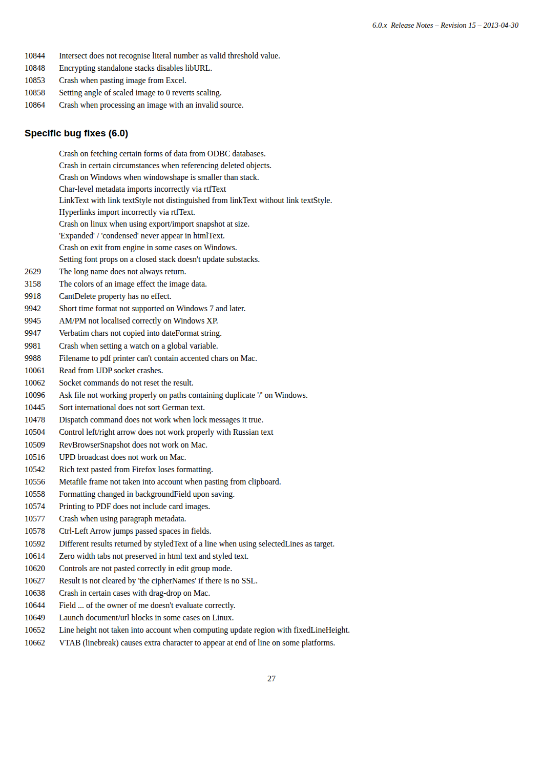6.0.x Release Notes – Revision 15 – 2013-04-30
| 10844 | Intersect does not recognise literal number as valid threshold value. |
| 10848 | Encrypting standalone stacks disables libURL. |
| 10853 | Crash when pasting image from Excel. |
| 10858 | Setting angle of scaled image to 0 reverts scaling. |
| 10864 | Crash when processing an image with an invalid source. |
Specific bug fixes (6.0)
Crash on fetching certain forms of data from ODBC databases.
Crash in certain circumstances when referencing deleted objects.
Crash on Windows when windowshape is smaller than stack.
Char-level metadata imports incorrectly via rtfText
LinkText with link textStyle not distinguished from linkText without link textStyle.
Hyperlinks import incorrectly via rtfText.
Crash on linux when using export/import snapshot at size.
'Expanded' / 'condensed' never appear in htmlText.
Crash on exit from engine in some cases on Windows.
Setting font props on a closed stack doesn't update substacks.
| 2629 | The long name does not always return. |
| 3158 | The colors of an image effect the image data. |
| 9918 | CantDelete property has no effect. |
| 9942 | Short time format not supported on Windows 7 and later. |
| 9945 | AM/PM not localised correctly on Windows XP. |
| 9947 | Verbatim chars not copied into dateFormat string. |
| 9981 | Crash when setting a watch on a global variable. |
| 9988 | Filename to pdf printer can't contain accented chars on Mac. |
| 10061 | Read from UDP socket crashes. |
| 10062 | Socket commands do not reset the result. |
| 10096 | Ask file not working properly on paths containing duplicate '/' on Windows. |
| 10445 | Sort international does not sort German text. |
| 10478 | Dispatch command does not work when lock messages it true. |
| 10504 | Control left/right arrow does not work properly with Russian text |
| 10509 | RevBrowserSnapshot does not work on Mac. |
| 10516 | UPD broadcast does not work on Mac. |
| 10542 | Rich text pasted from Firefox loses formatting. |
| 10556 | Metafile frame not taken into account when pasting from clipboard. |
| 10558 | Formatting changed in backgroundField upon saving. |
| 10574 | Printing to PDF does not include card images. |
| 10577 | Crash when using paragraph metadata. |
| 10578 | Ctrl-Left Arrow jumps passed spaces in fields. |
| 10592 | Different results returned by styledText of a line when using selectedLines as target. |
| 10614 | Zero width tabs not preserved in html text and styled text. |
| 10620 | Controls are not pasted correctly in edit group mode. |
| 10627 | Result is not cleared by 'the cipherNames' if there is no SSL. |
| 10638 | Crash in certain cases with drag-drop on Mac. |
| 10644 | Field ... of the owner of me doesn't evaluate correctly. |
| 10649 | Launch document/url blocks in some cases on Linux. |
| 10652 | Line height not taken into account when computing update region with fixedLineHeight. |
| 10662 | VTAB (linebreak) causes extra character to appear at end of line on some platforms. |
27